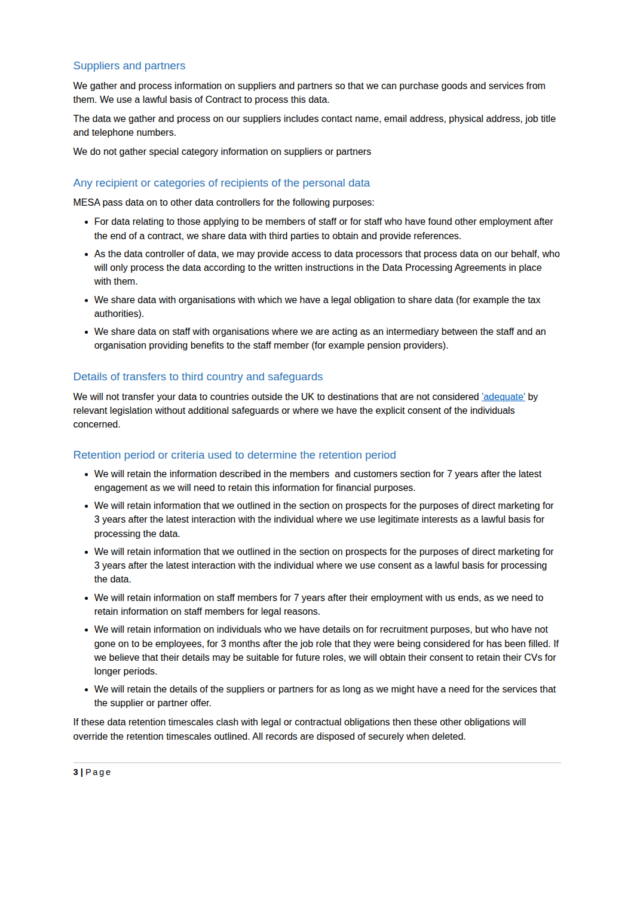Suppliers and partners
We gather and process information on suppliers and partners so that we can purchase goods and services from them. We use a lawful basis of Contract to process this data.
The data we gather and process on our suppliers includes contact name, email address, physical address, job title and telephone numbers.
We do not gather special category information on suppliers or partners
Any recipient or categories of recipients of the personal data
MESA pass data on to other data controllers for the following purposes:
For data relating to those applying to be members of staff or for staff who have found other employment after the end of a contract, we share data with third parties to obtain and provide references.
As the data controller of data, we may provide access to data processors that process data on our behalf, who will only process the data according to the written instructions in the Data Processing Agreements in place with them.
We share data with organisations with which we have a legal obligation to share data (for example the tax authorities).
We share data on staff with organisations where we are acting as an intermediary between the staff and an organisation providing benefits to the staff member (for example pension providers).
Details of transfers to third country and safeguards
We will not transfer your data to countries outside the UK to destinations that are not considered 'adequate' by relevant legislation without additional safeguards or where we have the explicit consent of the individuals concerned.
Retention period or criteria used to determine the retention period
We will retain the information described in the members and customers section for 7 years after the latest engagement as we will need to retain this information for financial purposes.
We will retain information that we outlined in the section on prospects for the purposes of direct marketing for 3 years after the latest interaction with the individual where we use legitimate interests as a lawful basis for processing the data.
We will retain information that we outlined in the section on prospects for the purposes of direct marketing for 3 years after the latest interaction with the individual where we use consent as a lawful basis for processing the data.
We will retain information on staff members for 7 years after their employment with us ends, as we need to retain information on staff members for legal reasons.
We will retain information on individuals who we have details on for recruitment purposes, but who have not gone on to be employees, for 3 months after the job role that they were being considered for has been filled. If we believe that their details may be suitable for future roles, we will obtain their consent to retain their CVs for longer periods.
We will retain the details of the suppliers or partners for as long as we might have a need for the services that the supplier or partner offer.
If these data retention timescales clash with legal or contractual obligations then these other obligations will override the retention timescales outlined. All records are disposed of securely when deleted.
3 | Page